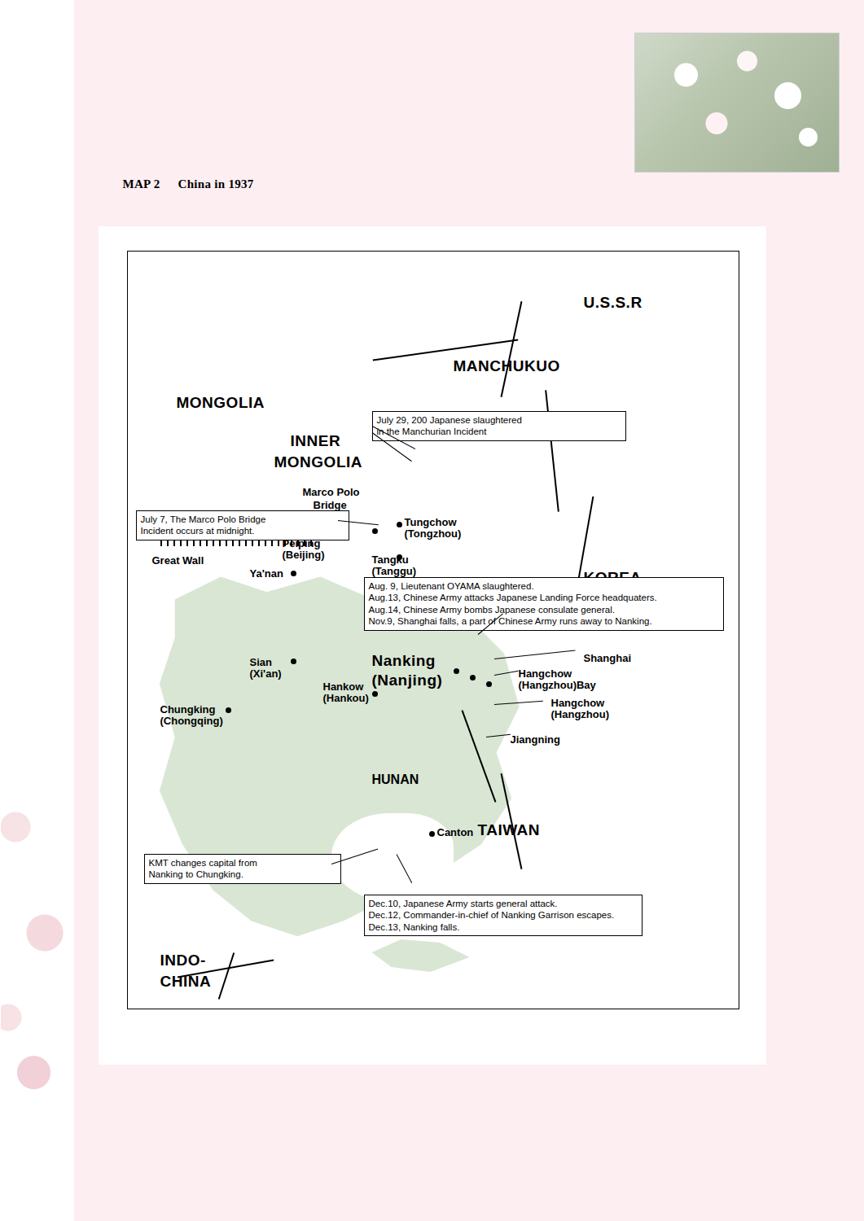MAP 2 China in 1937
U.S.S.R
MANCHUKUO
MONGOLIA
INNER
MONGOLIA
KOREA
TAIWAN
HUNAN
INDO-
CHINA
Great Wall
Marco Polo
Bridge
Peiping
(Beijing)
Tungchow
(Tongzhou)
Tangku
(Tanggu)
Ya'nan
Sian
(Xi'an)
Hankow
(Hankou)
Chungking
(Chongqing)
Nanking
(Nanjing)
Shanghai
Hangchow
(Hangzhou)Bay
Hangchow
(Hangzhou)
Jiangning
Canton
July 29, 200 Japanese slaughtered
in the Manchurian Incident
July 7, The Marco Polo Bridge
Incident occurs at midnight.
Aug. 9, Lieutenant OYAMA slaughtered.
Aug.13, Chinese Army attacks Japanese Landing Force headquaters.
Aug.14, Chinese Army bombs Japanese consulate general.
Nov.9, Shanghai falls, a part of Chinese Army runs away to Nanking.
KMT changes capital from
Nanking to Chungking.
Dec.10, Japanese Army starts general attack.
Dec.12, Commander-in-chief of Nanking Garrison escapes.
Dec.13, Nanking falls.
Area under the control
of the KMT as of 1937